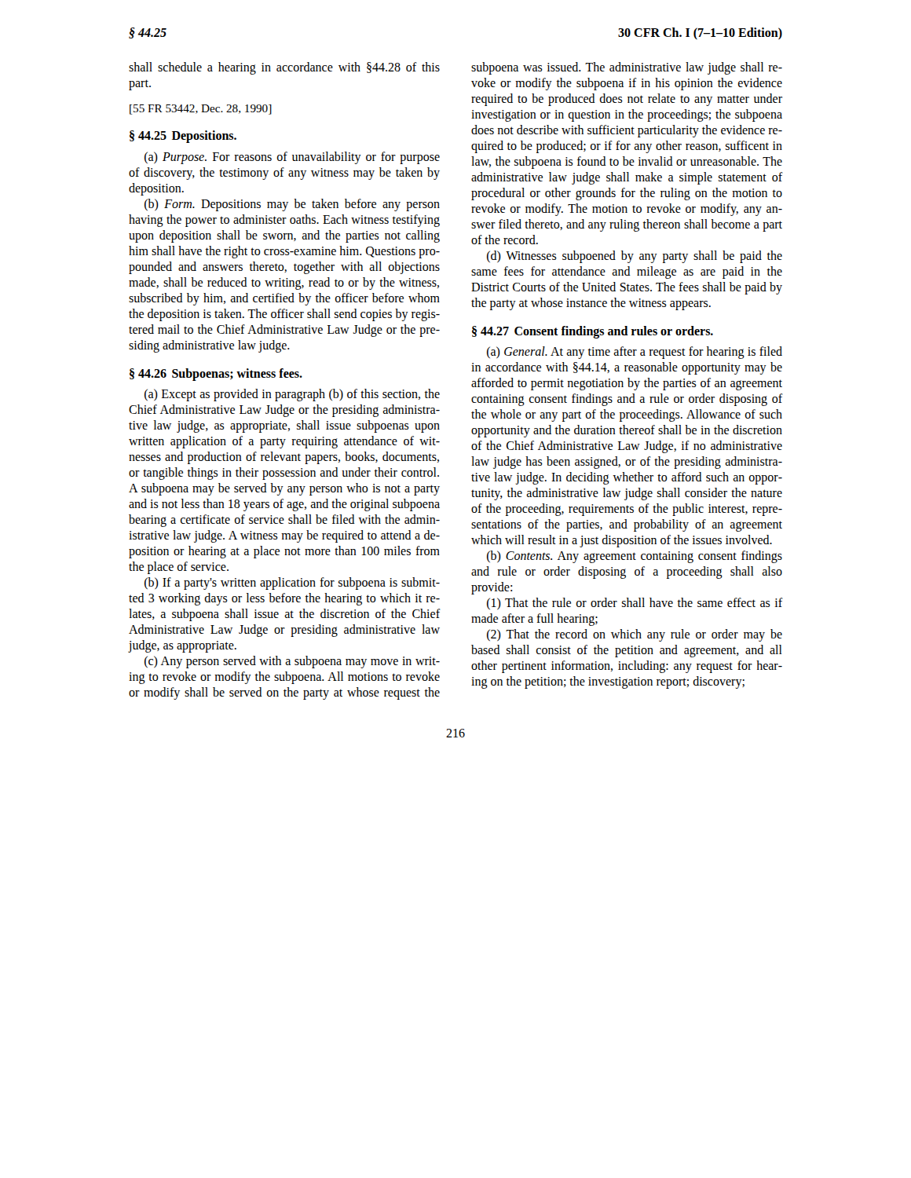§ 44.25 30 CFR Ch. I (7–1–10 Edition)
shall schedule a hearing in accordance with §44.28 of this part.
[55 FR 53442, Dec. 28, 1990]
§ 44.25 Depositions.
(a) Purpose. For reasons of unavailability or for purpose of discovery, the testimony of any witness may be taken by deposition.
(b) Form. Depositions may be taken before any person having the power to administer oaths. Each witness testifying upon deposition shall be sworn, and the parties not calling him shall have the right to cross-examine him. Questions propounded and answers thereto, together with all objections made, shall be reduced to writing, read to or by the witness, subscribed by him, and certified by the officer before whom the deposition is taken. The officer shall send copies by registered mail to the Chief Administrative Law Judge or the presiding administrative law judge.
§ 44.26 Subpoenas; witness fees.
(a) Except as provided in paragraph (b) of this section, the Chief Administrative Law Judge or the presiding administrative law judge, as appropriate, shall issue subpoenas upon written application of a party requiring attendance of witnesses and production of relevant papers, books, documents, or tangible things in their possession and under their control. A subpoena may be served by any person who is not a party and is not less than 18 years of age, and the original subpoena bearing a certificate of service shall be filed with the administrative law judge. A witness may be required to attend a deposition or hearing at a place not more than 100 miles from the place of service.
(b) If a party's written application for subpoena is submitted 3 working days or less before the hearing to which it relates, a subpoena shall issue at the discretion of the Chief Administrative Law Judge or presiding administrative law judge, as appropriate.
(c) Any person served with a subpoena may move in writing to revoke or modify the subpoena. All motions to revoke or modify shall be served on the party at whose request the subpoena was issued. The administrative law judge shall revoke or modify the subpoena if in his opinion the evidence required to be produced does not relate to any matter under investigation or in question in the proceedings; the subpoena does not describe with sufficient particularity the evidence required to be produced; or if for any other reason, sufficent in law, the subpoena is found to be invalid or unreasonable. The administrative law judge shall make a simple statement of procedural or other grounds for the ruling on the motion to revoke or modify. The motion to revoke or modify, any answer filed thereto, and any ruling thereon shall become a part of the record.
(d) Witnesses subpoened by any party shall be paid the same fees for attendance and mileage as are paid in the District Courts of the United States. The fees shall be paid by the party at whose instance the witness appears.
§ 44.27 Consent findings and rules or orders.
(a) General. At any time after a request for hearing is filed in accordance with §44.14, a reasonable opportunity may be afforded to permit negotiation by the parties of an agreement containing consent findings and a rule or order disposing of the whole or any part of the proceedings. Allowance of such opportunity and the duration thereof shall be in the discretion of the Chief Administrative Law Judge, if no administrative law judge has been assigned, or of the presiding administrative law judge. In deciding whether to afford such an opportunity, the administrative law judge shall consider the nature of the proceeding, requirements of the public interest, representations of the parties, and probability of an agreement which will result in a just disposition of the issues involved.
(b) Contents. Any agreement containing consent findings and rule or order disposing of a proceeding shall also provide:
(1) That the rule or order shall have the same effect as if made after a full hearing;
(2) That the record on which any rule or order may be based shall consist of the petition and agreement, and all other pertinent information, including: any request for hearing on the petition; the investigation report; discovery;
216